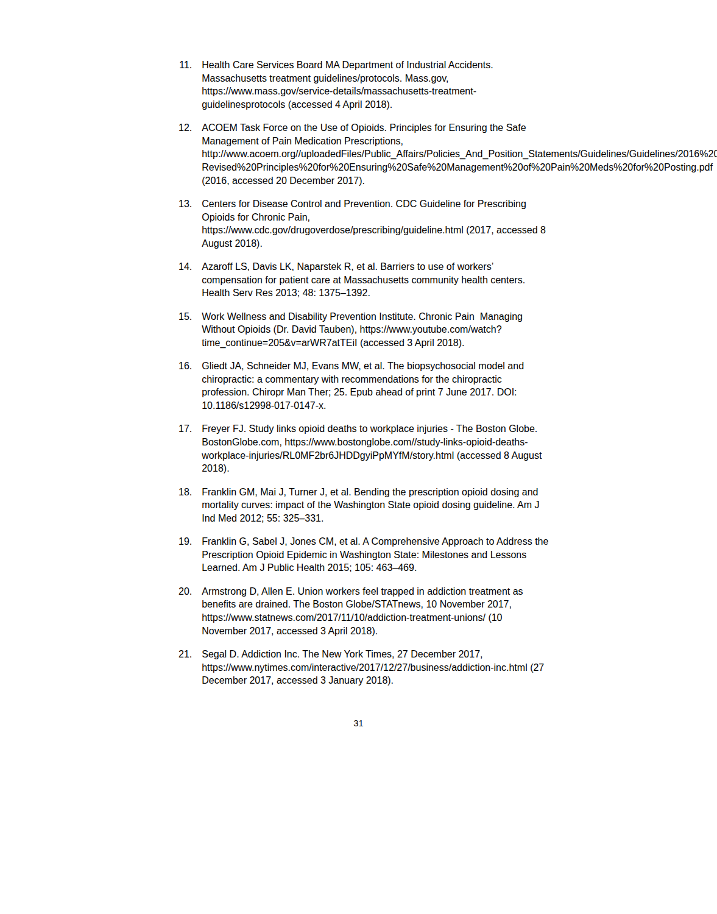Health Care Services Board MA Department of Industrial Accidents. Massachusetts treatment guidelines/protocols. Mass.gov, https://www.mass.gov/service-details/massachusetts-treatment-guidelinesprotocols (accessed 4 April 2018).
ACOEM Task Force on the Use of Opioids. Principles for Ensuring the Safe Management of Pain Medication Prescriptions, http://www.acoem.org//uploadedFiles/Public_Affairs/Policies_And_Position_Statements/Guidelines/Guidelines/2016%20-Revised%20Principles%20for%20Ensuring%20Safe%20Management%20of%20Pain%20Meds%20for%20Posting.pdf (2016, accessed 20 December 2017).
Centers for Disease Control and Prevention. CDC Guideline for Prescribing Opioids for Chronic Pain, https://www.cdc.gov/drugoverdose/prescribing/guideline.html (2017, accessed 8 August 2018).
Azaroff LS, Davis LK, Naparstek R, et al. Barriers to use of workers’ compensation for patient care at Massachusetts community health centers. Health Serv Res 2013; 48: 1375–1392.
Work Wellness and Disability Prevention Institute. Chronic Pain Managing Without Opioids (Dr. David Tauben), https://www.youtube.com/watch?time_continue=205&v=arWR7atTEiI (accessed 3 April 2018).
Gliedt JA, Schneider MJ, Evans MW, et al. The biopsychosocial model and chiropractic: a commentary with recommendations for the chiropractic profession. Chiropr Man Ther; 25. Epub ahead of print 7 June 2017. DOI: 10.1186/s12998-017-0147-x.
Freyer FJ. Study links opioid deaths to workplace injuries - The Boston Globe. BostonGlobe.com, https://www.bostonglobe.com//study-links-opioid-deaths-workplace-injuries/RL0MF2br6JHDDgyiPpMYfM/story.html (accessed 8 August 2018).
Franklin GM, Mai J, Turner J, et al. Bending the prescription opioid dosing and mortality curves: impact of the Washington State opioid dosing guideline. Am J Ind Med 2012; 55: 325–331.
Franklin G, Sabel J, Jones CM, et al. A Comprehensive Approach to Address the Prescription Opioid Epidemic in Washington State: Milestones and Lessons Learned. Am J Public Health 2015; 105: 463–469.
Armstrong D, Allen E. Union workers feel trapped in addiction treatment as benefits are drained. The Boston Globe/STATnews, 10 November 2017, https://www.statnews.com/2017/11/10/addiction-treatment-unions/ (10 November 2017, accessed 3 April 2018).
Segal D. Addiction Inc. The New York Times, 27 December 2017, https://www.nytimes.com/interactive/2017/12/27/business/addiction-inc.html (27 December 2017, accessed 3 January 2018).
31